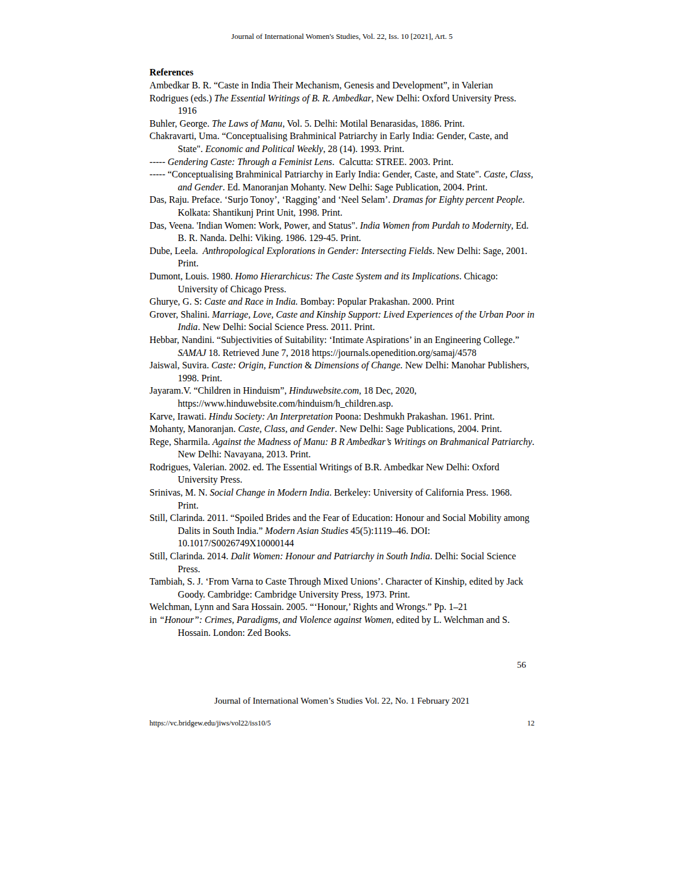Journal of International Women's Studies, Vol. 22, Iss. 10 [2021], Art. 5
References
Ambedkar B. R. “Caste in India Their Mechanism, Genesis and Development”, in Valerian
Rodrigues (eds.) The Essential Writings of B. R. Ambedkar, New Delhi: Oxford University Press. 1916
Buhler, George. The Laws of Manu, Vol. 5. Delhi: Motilal Benarasidas, 1886. Print.
Chakravarti, Uma. “Conceptualising Brahminical Patriarchy in Early India: Gender, Caste, and State". Economic and Political Weekly, 28 (14). 1993. Print.
----- Gendering Caste: Through a Feminist Lens. Calcutta: STREE. 2003. Print.
----- “Conceptualising Brahminical Patriarchy in Early India: Gender, Caste, and State". Caste, Class, and Gender. Ed. Manoranjan Mohanty. New Delhi: Sage Publication, 2004. Print.
Das, Raju. Preface. ‘Surjo Tonoy’, ‘Ragging’ and ‘Neel Selam’. Dramas for Eighty percent People. Kolkata: Shantikunj Print Unit, 1998. Print.
Das, Veena. 'Indian Women: Work, Power, and Status". India Women from Purdah to Modernity, Ed. B. R. Nanda. Delhi: Viking. 1986. 129-45. Print.
Dube, Leela. Anthropological Explorations in Gender: Intersecting Fields. New Delhi: Sage, 2001. Print.
Dumont, Louis. 1980. Homo Hierarchicus: The Caste System and its Implications. Chicago: University of Chicago Press.
Ghurye, G. S: Caste and Race in India. Bombay: Popular Prakashan. 2000. Print
Grover, Shalini. Marriage, Love, Caste and Kinship Support: Lived Experiences of the Urban Poor in India. New Delhi: Social Science Press. 2011. Print.
Hebbar, Nandini. “Subjectivities of Suitability: ‘Intimate Aspirations’ in an Engineering College.” SAMAJ 18. Retrieved June 7, 2018 https://journals.openedition.org/samaj/4578
Jaiswal, Suvira. Caste: Origin, Function & Dimensions of Change. New Delhi: Manohar Publishers, 1998. Print.
Jayaram.V. “Children in Hinduism”, Hinduwebsite.com, 18 Dec, 2020, https://www.hinduwebsite.com/hinduism/h_children.asp.
Karve, Irawati. Hindu Society: An Interpretation Poona: Deshmukh Prakashan. 1961. Print.
Mohanty, Manoranjan. Caste, Class, and Gender. New Delhi: Sage Publications, 2004. Print.
Rege, Sharmila. Against the Madness of Manu: B R Ambedkar’s Writings on Brahmanical Patriarchy. New Delhi: Navayana, 2013. Print.
Rodrigues, Valerian. 2002. ed. The Essential Writings of B.R. Ambedkar New Delhi: Oxford University Press.
Srinivas, M. N. Social Change in Modern India. Berkeley: University of California Press. 1968. Print.
Still, Clarinda. 2011. “Spoiled Brides and the Fear of Education: Honour and Social Mobility among Dalits in South India.” Modern Asian Studies 45(5):1119–46. DOI: 10.1017/S0026749X10000144
Still, Clarinda. 2014. Dalit Women: Honour and Patriarchy in South India. Delhi: Social Science Press.
Tambiah, S. J. ‘From Varna to Caste Through Mixed Unions’. Character of Kinship, edited by Jack Goody. Cambridge: Cambridge University Press, 1973. Print.
Welchman, Lynn and Sara Hossain. 2005. “‘Honour,’ Rights and Wrongs.” Pp. 1–21
in “Honour”: Crimes, Paradigms, and Violence against Women, edited by L. Welchman and S. Hossain. London: Zed Books.
56
Journal of International Women’s Studies Vol. 22, No. 1 February 2021
https://vc.bridgew.edu/jiws/vol22/iss10/5 12